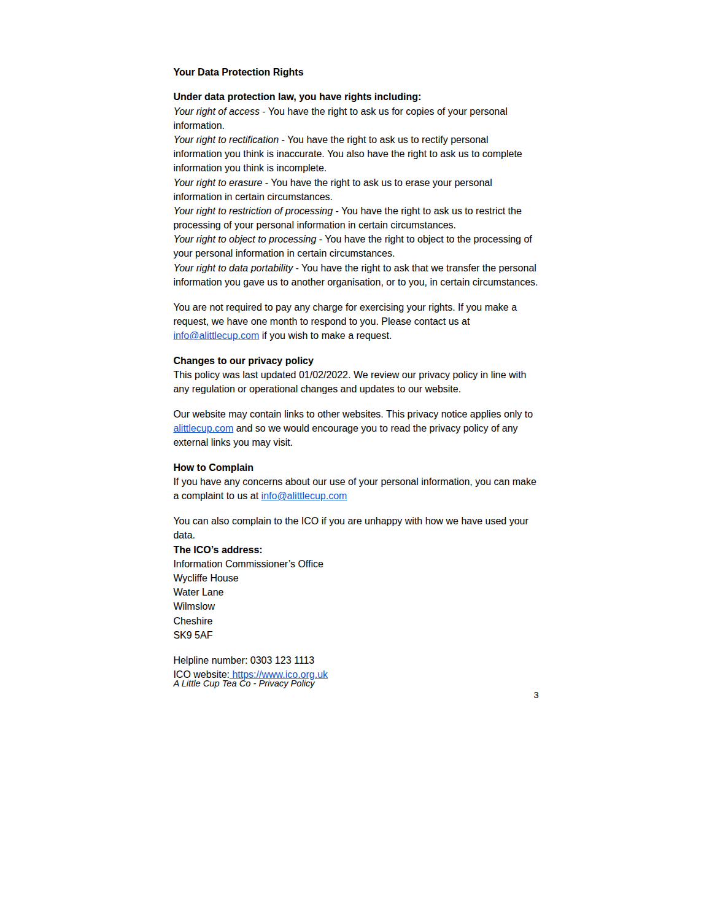Your Data Protection Rights
Under data protection law, you have rights including:
Your right of access - You have the right to ask us for copies of your personal information.
Your right to rectification - You have the right to ask us to rectify personal information you think is inaccurate. You also have the right to ask us to complete information you think is incomplete.
Your right to erasure - You have the right to ask us to erase your personal information in certain circumstances.
Your right to restriction of processing - You have the right to ask us to restrict the processing of your personal information in certain circumstances.
Your right to object to processing - You have the right to object to the processing of your personal information in certain circumstances.
Your right to data portability - You have the right to ask that we transfer the personal information you gave us to another organisation, or to you, in certain circumstances.
You are not required to pay any charge for exercising your rights. If you make a request, we have one month to respond to you. Please contact us at info@alittlecup.com if you wish to make a request.
Changes to our privacy policy
This policy was last updated 01/02/2022. We review our privacy policy in line with any regulation or operational changes and updates to our website.
Our website may contain links to other websites. This privacy notice applies only to alittlecup.com and so we would encourage you to read the privacy policy of any external links you may visit.
How to Complain
If you have any concerns about our use of your personal information, you can make a complaint to us at info@alittlecup.com
You can also complain to the ICO if you are unhappy with how we have used your data.
The ICO’s address:
Information Commissioner’s Office
Wycliffe House
Water Lane
Wilmslow
Cheshire
SK9 5AF
Helpline number: 0303 123 1113
ICO website: https://www.ico.org.uk
A Little Cup Tea Co - Privacy Policy
3